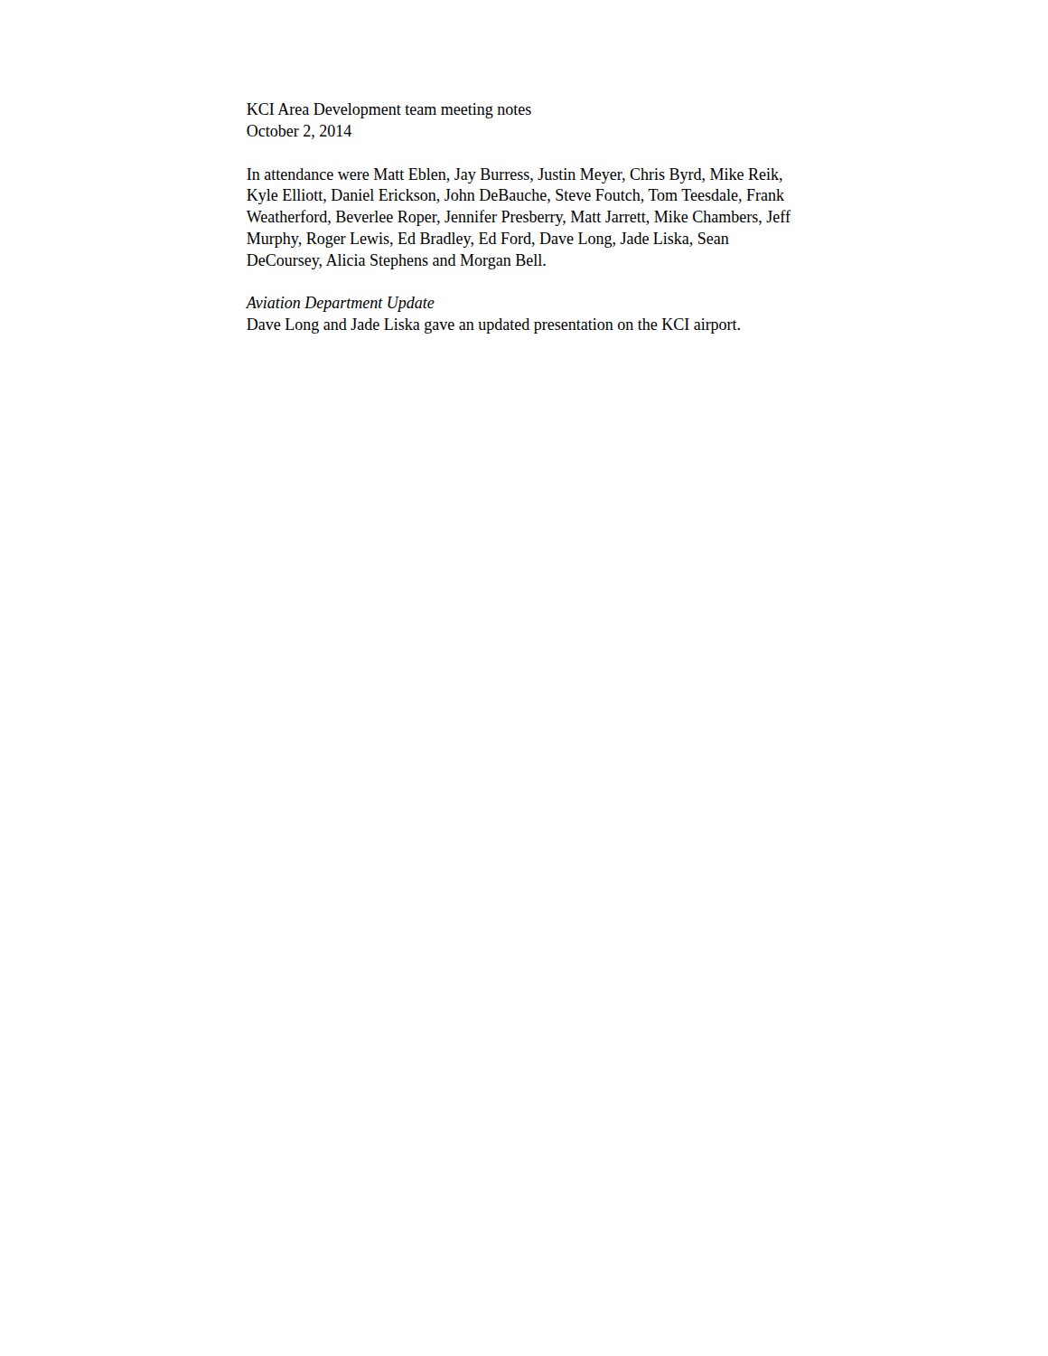KCI Area Development team meeting notes
October 2, 2014
In attendance were Matt Eblen, Jay Burress, Justin Meyer, Chris Byrd, Mike Reik, Kyle Elliott, Daniel Erickson, John DeBauche, Steve Foutch, Tom Teesdale, Frank Weatherford, Beverlee Roper, Jennifer Presberry, Matt Jarrett, Mike Chambers, Jeff Murphy, Roger Lewis, Ed Bradley, Ed Ford, Dave Long, Jade Liska, Sean DeCoursey, Alicia Stephens and Morgan Bell.
Aviation Department Update
Dave Long and Jade Liska gave an updated presentation on the KCI airport.